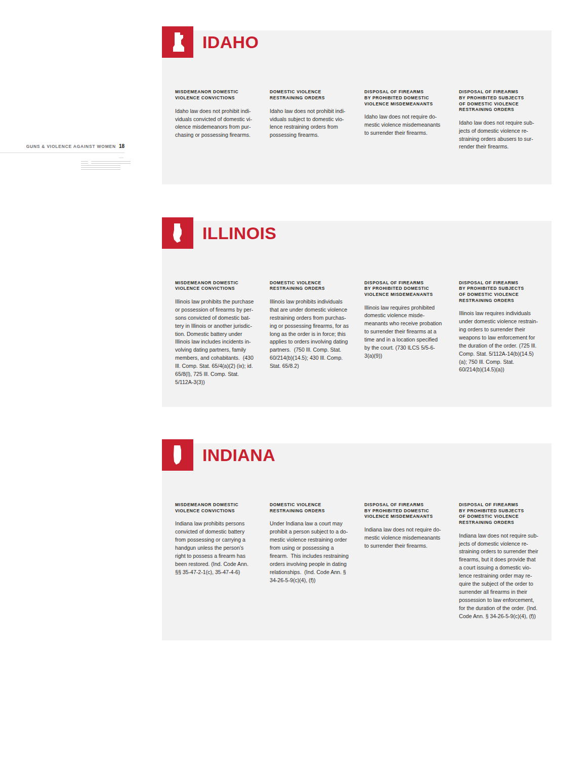Guns & Violence Against Women 18
—
Idaho
Misdemeanor Domestic
Violence Convictions
Idaho law does not prohibit individuals convicted of domestic violence misdemeanors from purchasing or possessing firearms.
Domestic Violence
Restraining Orders
Idaho law does not prohibit individuals subject to domestic violence restraining orders from possessing firearms.
Disposal of Firearms
by Prohibited Domestic
Violence Misdemeanants
Idaho law does not require domestic violence misdemeanants to surrender their firearms.
Disposal of Firearms
by Prohibited Subjects
of Domestic Violence
Restraining Orders
Idaho law does not require subjects of domestic violence restraining orders abusers to surrender their firearms.
Illinois
Misdemeanor Domestic
Violence Convictions
Illinois law prohibits the purchase or possession of firearms by persons convicted of domestic battery in Illinois or another jurisdiction. Domestic battery under Illinois law includes incidents involving dating partners, family members, and cohabitants. (430 Ill. Comp. Stat. 65/4(a)(2) (ix); id. 65/8(l), 725 Ill. Comp. Stat. 5/112A-3(3))
Domestic Violence
Restraining Orders
Illinois law prohibits individuals that are under domestic violence restraining orders from purchasing or possessing firearms, for as long as the order is in force; this applies to orders involving dating partners. (750 Ill. Comp. Stat. 60/214(b)(14.5); 430 Ill. Comp. Stat. 65/8.2)
Disposal of Firearms
by Prohibited Domestic
Violence Misdemeanants
Illinois law requires prohibited domestic violence misdemeanants who receive probation to surrender their firearms at a time and in a location specified by the court. (730 ILCS 5/5-6-3(a)(9))
Disposal of Firearms
by Prohibited Subjects
of Domestic Violence
Restraining Orders
Illinois law requires individuals under domestic violence restraining orders to surrender their weapons to law enforcement for the duration of the order. (725 Ill. Comp. Stat. 5/112A-14(b)(14.5)(a); 750 Ill. Comp. Stat. 60/214(b)(14.5)(a))
Indiana
Misdemeanor Domestic
Violence Convictions
Indiana law prohibits persons convicted of domestic battery from possessing or carrying a handgun unless the person’s right to possess a firearm has been restored. (Ind. Code Ann. §§ 35-47-2-1(c), 35-47-4-6)
Domestic Violence
Restraining Orders
Under Indiana law a court may prohibit a person subject to a domestic violence restraining order from using or possessing a firearm. This includes restraining orders involving people in dating relationships. (Ind. Code Ann. § 34-26-5-9(c)(4), (f))
Disposal of Firearms
by Prohibited Domestic
Violence Misdemeanants
Indiana law does not require domestic violence misdemeanants to surrender their firearms.
Disposal of Firearms
by Prohibited Subjects
of Domestic Violence
Restraining Orders
Indiana law does not require subjects of domestic violence restraining orders to surrender their firearms, but it does provide that a court issuing a domestic violence restraining order may require the subject of the order to surrender all firearms in their possession to law enforcement, for the duration of the order. (Ind. Code Ann. § 34-26-5-9(c)(4), (f))